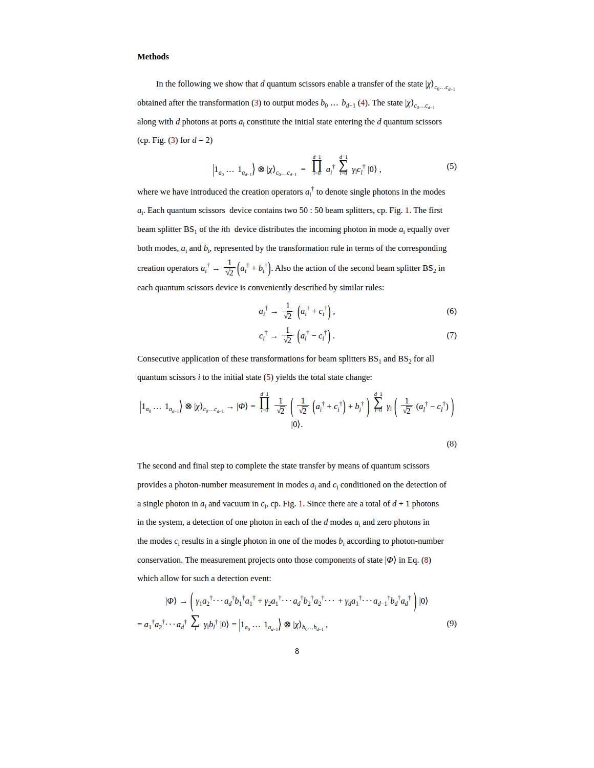Methods
In the following we show that d quantum scissors enable a transfer of the state |χ⟩c0…cd−1
obtained after the transformation (3) to output modes b0 … bd−1 (4). The state |χ⟩c0…cd−1
along with d photons at ports ai constitute the initial state entering the d quantum scissors
(cp. Fig. (3) for d = 2)
|1a0 … 1ad−1⟩ ⊗ |χ⟩c0…cd−1 = d−1∏i=0 ai† d−1∑l=0 γl cl† |0⟩ , (5)
where we have introduced the creation operators ai† to denote single photons in the modes
ai. Each quantum scissors device contains two 50 : 50 beam splitters, cp. Fig. 1. The first
beam splitter BS1 of the ith device distributes the incoming photon in mode ai equally over
both modes, ai and bi, represented by the transformation rule in terms of the corresponding
creation operators ai† → 12(ai† + bi†). Also the action of the second beam splitter BS2 in
each quantum scissors device is conveniently described by similar rules:
ai† → 12 (ai† + ci†) , (6)
ci† → 12 (ai† − ci†) . (7)
Consecutive application of these transformations for beam splitters BS1 and BS2 for all
quantum scissors i to the initial state (5) yields the total state change:
|1a0 … 1ad−1⟩ ⊗ |χ⟩c0…cd−1 → |Φ⟩ = d−1∏i=0 12 ( 12 (ai† + ci†) + bi† ) d−1∑l=0 γl ( 12 (al† − cl†) ) |0⟩.
(8)
The second and final step to complete the state transfer by means of quantum scissors
provides a photon-number measurement in modes ai and ci conditioned on the detection of
a single photon in ai and vacuum in ci, cp. Fig. 1. Since there are a total of d + 1 photons
in the system, a detection of one photon in each of the d modes ai and zero photons in
the modes ci results in a single photon in one of the modes bi according to photon-number
conservation. The measurement projects onto those components of state |Φ⟩ in Eq. (8)
which allow for such a detection event:
|Φ⟩ → ( γ1a2†···ad†b1†a1† + γ2a1†···ad†b2†a2†··· + γda1†···ad−1†bd†ad† ) |0⟩
= a1†a2†···ad† ∑l γl bl† |0⟩ = |1a0 … 1ad−1⟩ ⊗ |χ⟩b0…bd−1 , (9)
8